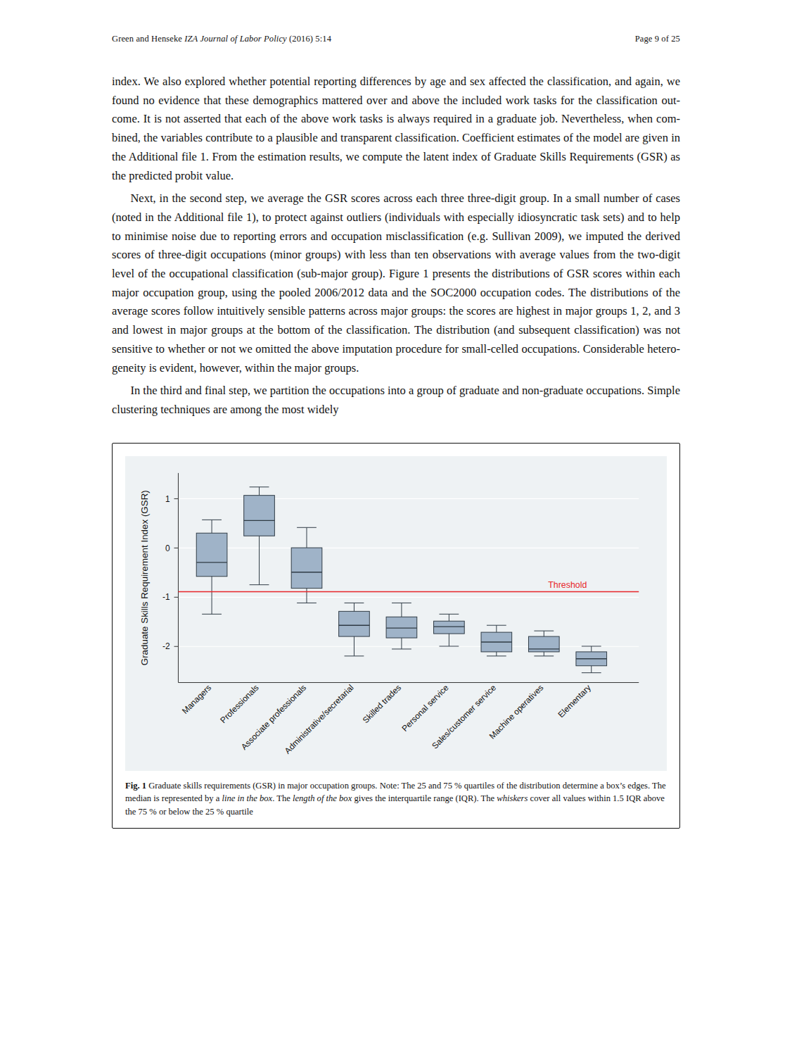Green and Henseke IZA Journal of Labor Policy (2016) 5:14
Page 9 of 25
index. We also explored whether potential reporting differences by age and sex affected the classification, and again, we found no evidence that these demographics mattered over and above the included work tasks for the classification outcome. It is not asserted that each of the above work tasks is always required in a graduate job. Nevertheless, when combined, the variables contribute to a plausible and transparent classification. Coefficient estimates of the model are given in the Additional file 1. From the estimation results, we compute the latent index of Graduate Skills Requirements (GSR) as the predicted probit value.
Next, in the second step, we average the GSR scores across each three three-digit group. In a small number of cases (noted in the Additional file 1), to protect against outliers (individuals with especially idiosyncratic task sets) and to help to minimise noise due to reporting errors and occupation misclassification (e.g. Sullivan 2009), we imputed the derived scores of three-digit occupations (minor groups) with less than ten observations with average values from the two-digit level of the occupational classification (sub-major group). Figure 1 presents the distributions of GSR scores within each major occupation group, using the pooled 2006/2012 data and the SOC2000 occupation codes. The distributions of the average scores follow intuitively sensible patterns across major groups: the scores are highest in major groups 1, 2, and 3 and lowest in major groups at the bottom of the classification. The distribution (and subsequent classification) was not sensitive to whether or not we omitted the above imputation procedure for small-celled occupations. Considerable heterogeneity is evident, however, within the major groups.
In the third and final step, we partition the occupations into a group of graduate and non-graduate occupations. Simple clustering techniques are among the most widely
1 0 -1 -2 Graduate Skills Requirement Index (GSR) Threshold Managers Professionals Associate professionals Administrative/secretarial Skilled trades Personal service Sales/customer service Machine operatives Elementary
Fig. 1 Graduate skills requirements (GSR) in major occupation groups. Note: The 25 and 75 % quartiles of the distribution determine a box’s edges. The median is represented by a line in the box. The length of the box gives the interquartile range (IQR). The whiskers cover all values within 1.5 IQR above the 75 % or below the 25 % quartile